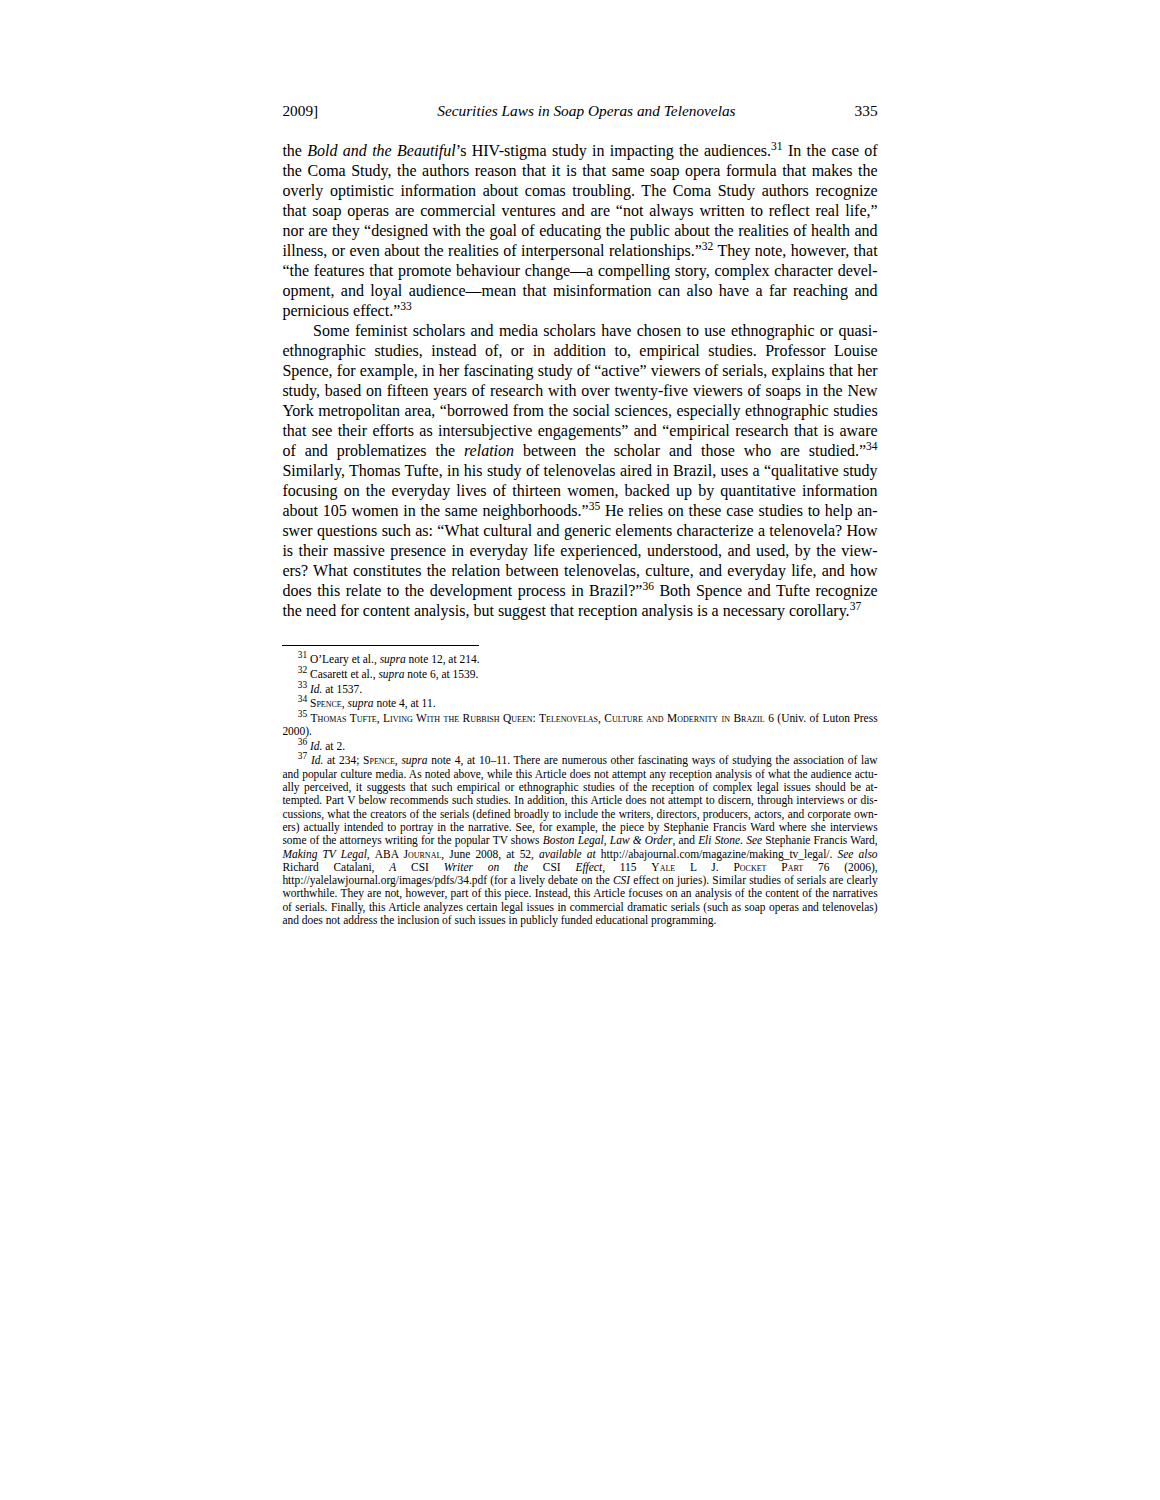2009] Securities Laws in Soap Operas and Telenovelas 335
the Bold and the Beautiful’s HIV-stigma study in impacting the audiences.31 In the case of the Coma Study, the authors reason that it is that same soap opera formula that makes the overly optimistic information about comas troubling. The Coma Study authors recognize that soap operas are commercial ventures and are “not always written to reflect real life,” nor are they “designed with the goal of educating the public about the realities of health and illness, or even about the realities of interpersonal relationships.”32 They note, however, that “the features that promote behaviour change—a compelling story, complex character development, and loyal audience—mean that misinformation can also have a far reaching and pernicious effect.”33
Some feminist scholars and media scholars have chosen to use ethnographic or quasi-ethnographic studies, instead of, or in addition to, empirical studies. Professor Louise Spence, for example, in her fascinating study of “active” viewers of serials, explains that her study, based on fifteen years of research with over twenty-five viewers of soaps in the New York metropolitan area, “borrowed from the social sciences, especially ethnographic studies that see their efforts as intersubjective engagements” and “empirical research that is aware of and problematizes the relation between the scholar and those who are studied.”34 Similarly, Thomas Tufte, in his study of telenovelas aired in Brazil, uses a “qualitative study focusing on the everyday lives of thirteen women, backed up by quantitative information about 105 women in the same neighborhoods.”35 He relies on these case studies to help answer questions such as: “What cultural and generic elements characterize a telenovela? How is their massive presence in everyday life experienced, understood, and used, by the viewers? What constitutes the relation between telenovelas, culture, and everyday life, and how does this relate to the development process in Brazil?”36 Both Spence and Tufte recognize the need for content analysis, but suggest that reception analysis is a necessary corollary.37
31 O’Leary et al., supra note 12, at 214.
32 Casarett et al., supra note 6, at 1539.
33 Id. at 1537.
34 Spence, supra note 4, at 11.
35 Thomas Tufte, Living With the Rubbish Queen: Telenovelas, Culture and Modernity in Brazil 6 (Univ. of Luton Press 2000).
36 Id. at 2.
37 Id. at 234; Spence, supra note 4, at 10–11. There are numerous other fascinating ways of studying the association of law and popular culture media. As noted above, while this Article does not attempt any reception analysis of what the audience actually perceived, it suggests that such empirical or ethnographic studies of the reception of complex legal issues should be attempted. Part V below recommends such studies. In addition, this Article does not attempt to discern, through interviews or discussions, what the creators of the serials (defined broadly to include the writers, directors, producers, actors, and corporate owners) actually intended to portray in the narrative. See, for example, the piece by Stephanie Francis Ward where she interviews some of the attorneys writing for the popular TV shows Boston Legal, Law & Order, and Eli Stone. See Stephanie Francis Ward, Making TV Legal, ABA Journal, June 2008, at 52, available at http://abajournal.com/magazine/making_tv_legal/. See also Richard Catalani, A CSI Writer on the CSI Effect, 115 Yale L J. Pocket Part 76 (2006), http://yalelawjournal.org/images/pdfs/34.pdf (for a lively debate on the CSI effect on juries). Similar studies of serials are clearly worthwhile. They are not, however, part of this piece. Instead, this Article focuses on an analysis of the content of the narratives of serials. Finally, this Article analyzes certain legal issues in commercial dramatic serials (such as soap operas and telenovelas) and does not address the inclusion of such issues in publicly funded educational programming.